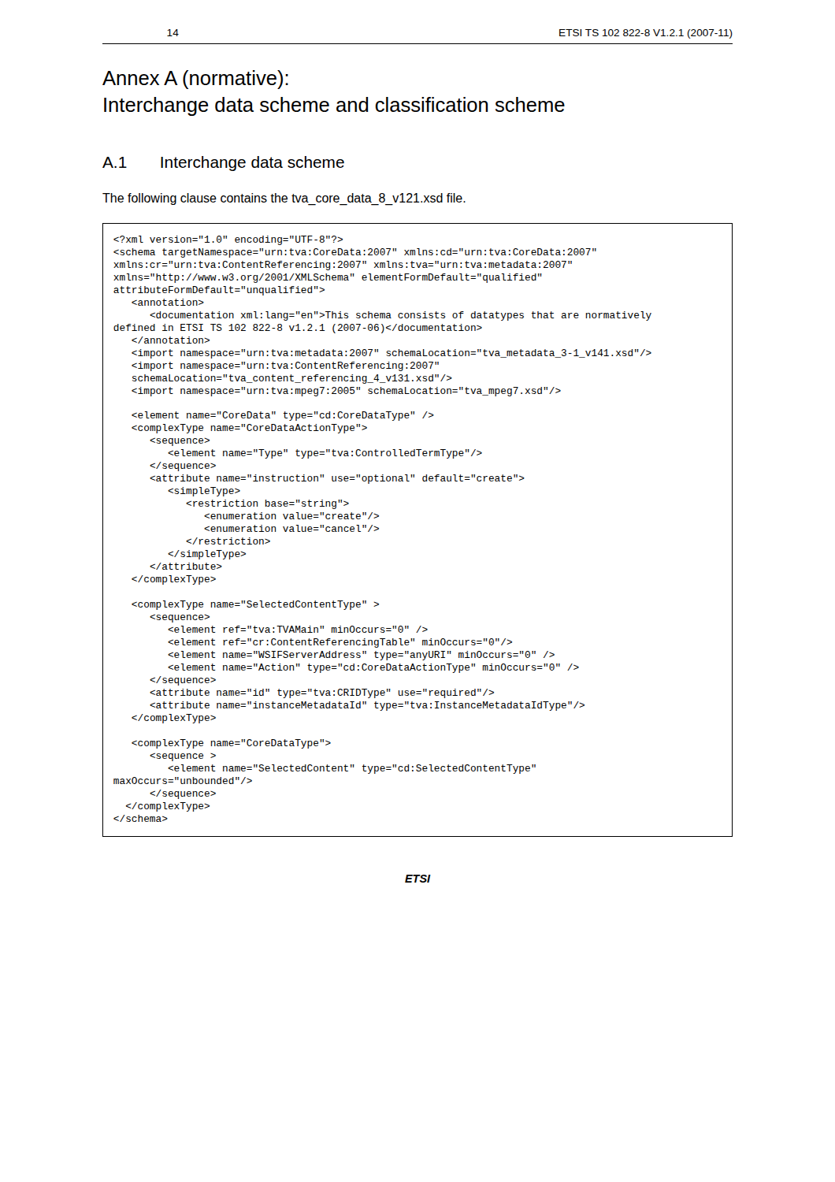14 ETSI TS 102 822-8 V1.2.1 (2007-11)
Annex A (normative):
Interchange data scheme and classification scheme
A.1 Interchange data scheme
The following clause contains the tva_core_data_8_v121.xsd file.
<?xml version="1.0" encoding="UTF-8"?>
<schema targetNamespace="urn:tva:CoreData:2007" xmlns:cd="urn:tva:CoreData:2007"
xmlns:cr="urn:tva:ContentReferencing:2007" xmlns:tva="urn:tva:metadata:2007"
xmlns="http://www.w3.org/2001/XMLSchema" elementFormDefault="qualified"
attributeFormDefault="unqualified">
   <annotation>
      <documentation xml:lang="en">This schema consists of datatypes that are normatively
defined in ETSI TS 102 822-8 v1.2.1 (2007-06)</documentation>
   </annotation>
   <import namespace="urn:tva:metadata:2007" schemaLocation="tva_metadata_3-1_v141.xsd"/>
   <import namespace="urn:tva:ContentReferencing:2007"
   schemaLocation="tva_content_referencing_4_v131.xsd"/>
   <import namespace="urn:tva:mpeg7:2005" schemaLocation="tva_mpeg7.xsd"/>

   <element name="CoreData" type="cd:CoreDataType" />
   <complexType name="CoreDataActionType">
      <sequence>
         <element name="Type" type="tva:ControlledTermType"/>
      </sequence>
      <attribute name="instruction" use="optional" default="create">
         <simpleType>
            <restriction base="string">
               <enumeration value="create"/>
               <enumeration value="cancel"/>
            </restriction>
         </simpleType>
      </attribute>
   </complexType>

   <complexType name="SelectedContentType" >
      <sequence>
         <element ref="tva:TVAMain" minOccurs="0" />
         <element ref="cr:ContentReferencingTable" minOccurs="0"/>
         <element name="WSIFServerAddress" type="anyURI" minOccurs="0" />
         <element name="Action" type="cd:CoreDataActionType" minOccurs="0" />
      </sequence>
      <attribute name="id" type="tva:CRIDType" use="required"/>
      <attribute name="instanceMetadataId" type="tva:InstanceMetadataIdType"/>
   </complexType>

   <complexType name="CoreDataType">
      <sequence >
         <element name="SelectedContent" type="cd:SelectedContentType"
maxOccurs="unbounded"/>
      </sequence>
  </complexType>
</schema>
ETSI